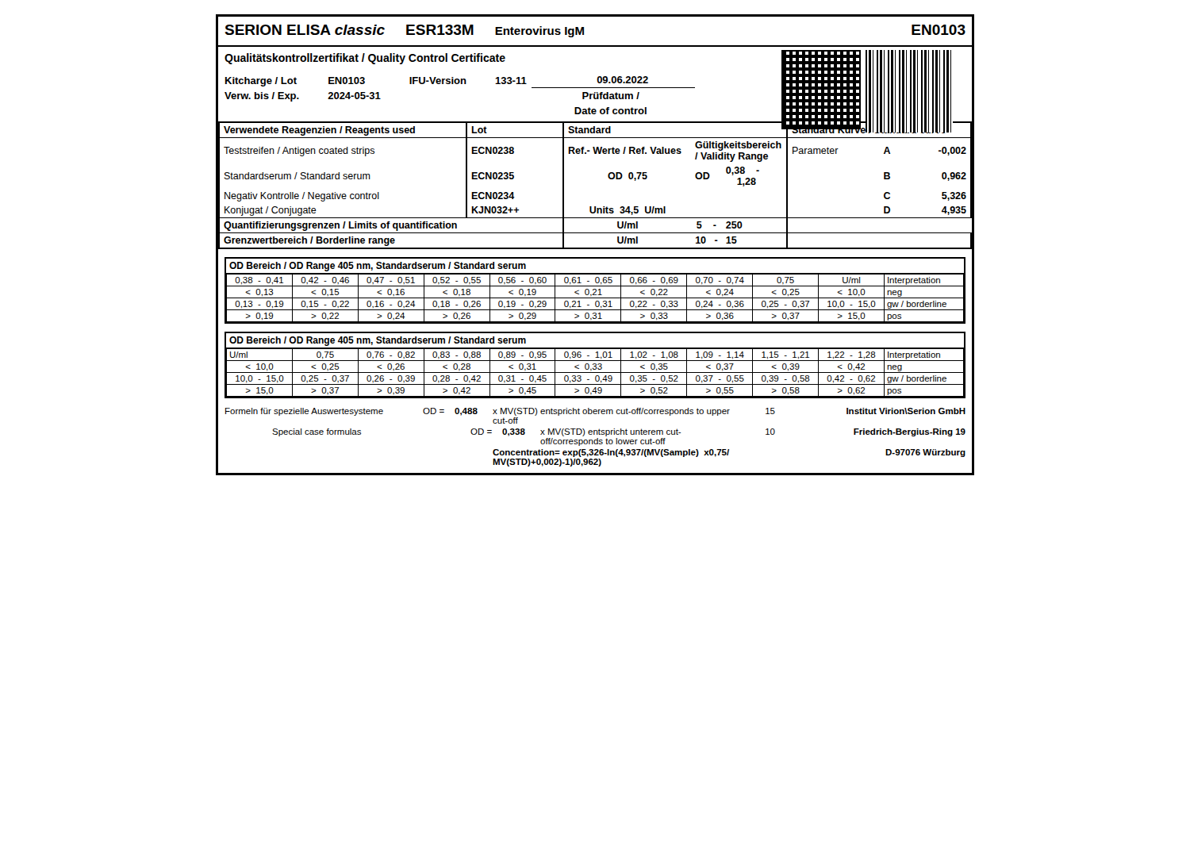SERION ELISA classic ESR133M Enterovirus IgM EN0103
Qualitätskontrollzertifikat / Quality Control Certificate
| Kitcharge / Lot | EN0103 | IFU-Version | 133-11 | 09.06.2022 |
| Verw. bis / Exp. | 2024-05-31 | | | Prüfdatum / |
| | Date of control |
| Verwendete Reagenzien / Reagents used | Lot | Standard | Standard Kurve / Standard curve |
| Teststreifen / Antigen coated strips | ECN0238 | Ref.- Werte / Ref. Values | Gültigkeitsbereich / Validity Range | Parameter | A | -0,002 |
| Standardserum / Standard serum | ECN0235 | OD 0,75 | OD | 0,38 - 1,28 | | B | 0,962 |
| Negativ Kontrolle / Negative control | ECN0234 | | | | | C | 5,326 |
| Konjugat / Conjugate | KJN032++ | Units 34,5 U/ml | | | | D | 4,935 |
| Quantifizierungsgrenzen / Limits of quantification | U/ml | 5 - | 250 | |
| Grenzwertbereich / Borderline range | U/ml | 10 - | 15 | |
OD Bereich / OD Range 405 nm, Standardserum / Standard serum
| 0,38 - 0,41 | 0,42 - 0,46 | 0,47 - 0,51 | 0,52 - 0,55 | 0,56 - 0,60 | 0,61 - 0,65 | 0,66 - 0,69 | 0,70 - 0,74 | 0,75 | U/ml | Interpretation |
| < 0,13 | < 0,15 | < 0,16 | < 0,18 | < 0,19 | < 0,21 | < 0,22 | < 0,24 | < 0,25 | < 10,0 | neg |
| 0,13 - 0,19 | 0,15 - 0,22 | 0,16 - 0,24 | 0,18 - 0,26 | 0,19 - 0,29 | 0,21 - 0,31 | 0,22 - 0,33 | 0,24 - 0,36 | 0,25 - 0,37 | 10,0 - 15,0 | gw / borderline |
| > 0,19 | > 0,22 | > 0,24 | > 0,26 | > 0,29 | > 0,31 | > 0,33 | > 0,36 | > 0,37 | > 15,0 | pos |
OD Bereich / OD Range 405 nm, Standardserum / Standard serum
| U/ml | 0,75 | 0,76 - 0,82 | 0,83 - 0,88 | 0,89 - 0,95 | 0,96 - 1,01 | 1,02 - 1,08 | 1,09 - 1,14 | 1,15 - 1,21 | 1,22 - 1,28 | Interpretation |
| < 10,0 | < 0,25 | < 0,26 | < 0,28 | < 0,31 | < 0,33 | < 0,35 | < 0,37 | < 0,39 | < 0,42 | neg |
| 10,0 - 15,0 | 0,25 - 0,37 | 0,26 - 0,39 | 0,28 - 0,42 | 0,31 - 0,45 | 0,33 - 0,49 | 0,35 - 0,52 | 0,37 - 0,55 | 0,39 - 0,58 | 0,42 - 0,62 | gw / borderline |
| > 15,0 | > 0,37 | > 0,39 | > 0,42 | > 0,45 | > 0,49 | > 0,52 | > 0,55 | > 0,58 | > 0,62 | pos |
Formeln für spezielle Auswertesysteme
OD =
0,488
x MV(STD) entspricht oberem cut-off/corresponds to upper cut-off
15
Institut Virion\Serion GmbH
Special case formulas
OD =
0,338
x MV(STD) entspricht unterem cut-off/corresponds to lower cut-off
10
Friedrich-Bergius-Ring 19
Concentration= exp(5,326-ln(4,937/(MV(Sample) x0,75/ MV(STD)+0,002)-1)/0,962)
D-97076 Würzburg